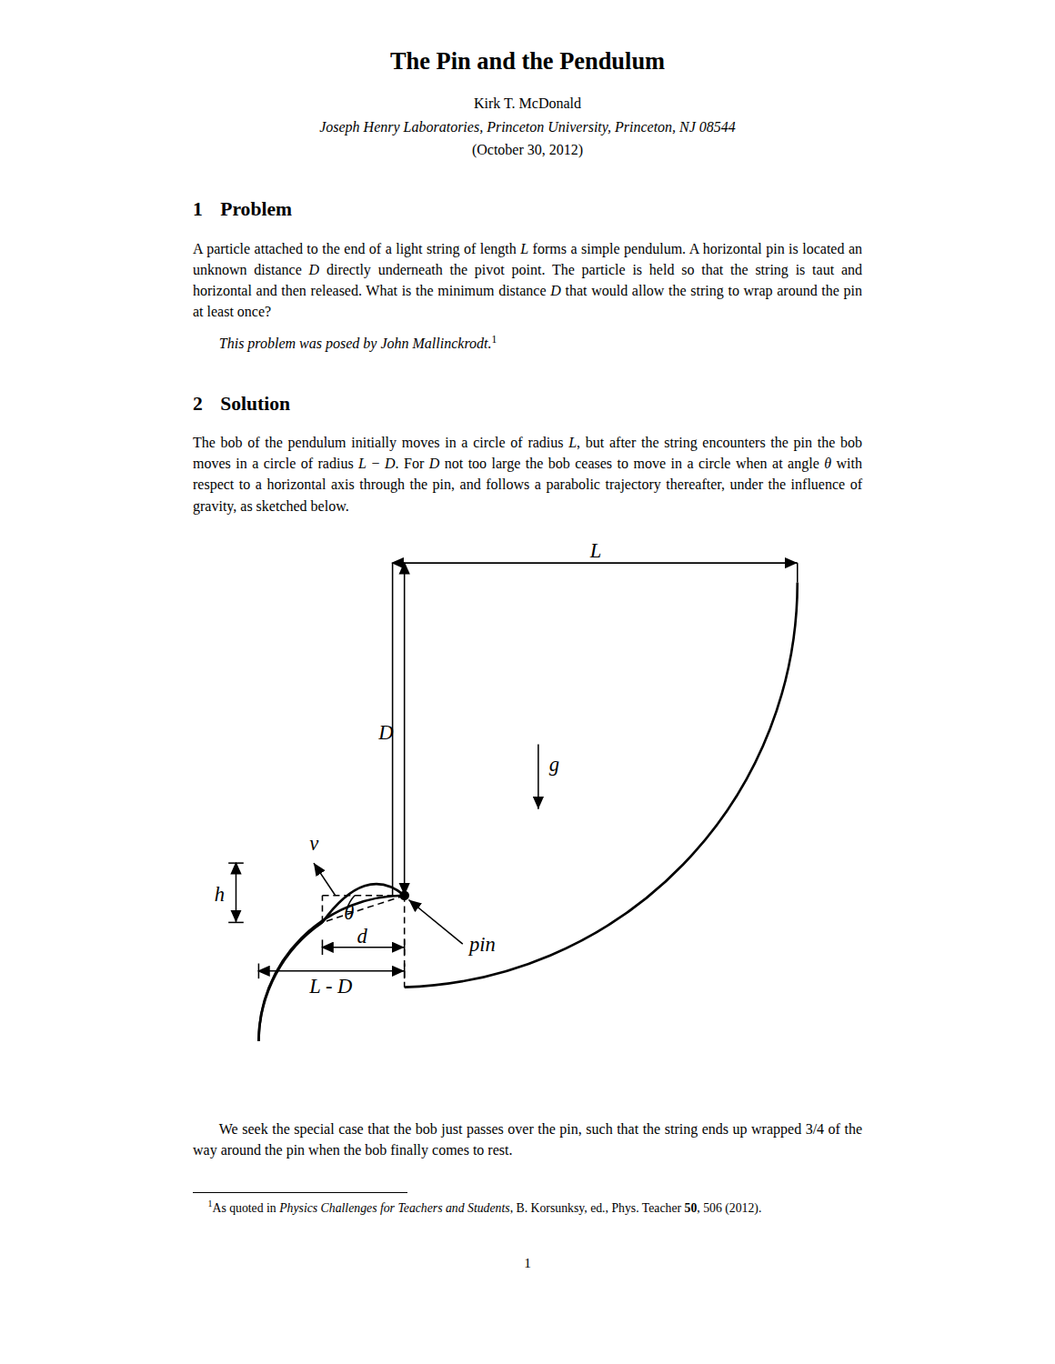The Pin and the Pendulum
Kirk T. McDonald
Joseph Henry Laboratories, Princeton University, Princeton, NJ 08544
(October 30, 2012)
1 Problem
A particle attached to the end of a light string of length L forms a simple pendulum. A horizontal pin is located an unknown distance D directly underneath the pivot point. The particle is held so that the string is taut and horizontal and then released. What is the minimum distance D that would allow the string to wrap around the pin at least once?
This problem was posed by John Mallinckrodt.1
2 Solution
The bob of the pendulum initially moves in a circle of radius L, but after the string encounters the pin the bob moves in a circle of radius L − D. For D not too large the bob ceases to move in a circle when at angle θ with respect to a horizontal axis through the pin, and follows a parabolic trajectory thereafter, under the influence of gravity, as sketched below.
L D g v h θ d L - D pin
We seek the special case that the bob just passes over the pin, such that the string ends up wrapped 3/4 of the way around the pin when the bob finally comes to rest.
1As quoted in Physics Challenges for Teachers and Students, B. Korsunksy, ed., Phys. Teacher 50, 506 (2012).
1